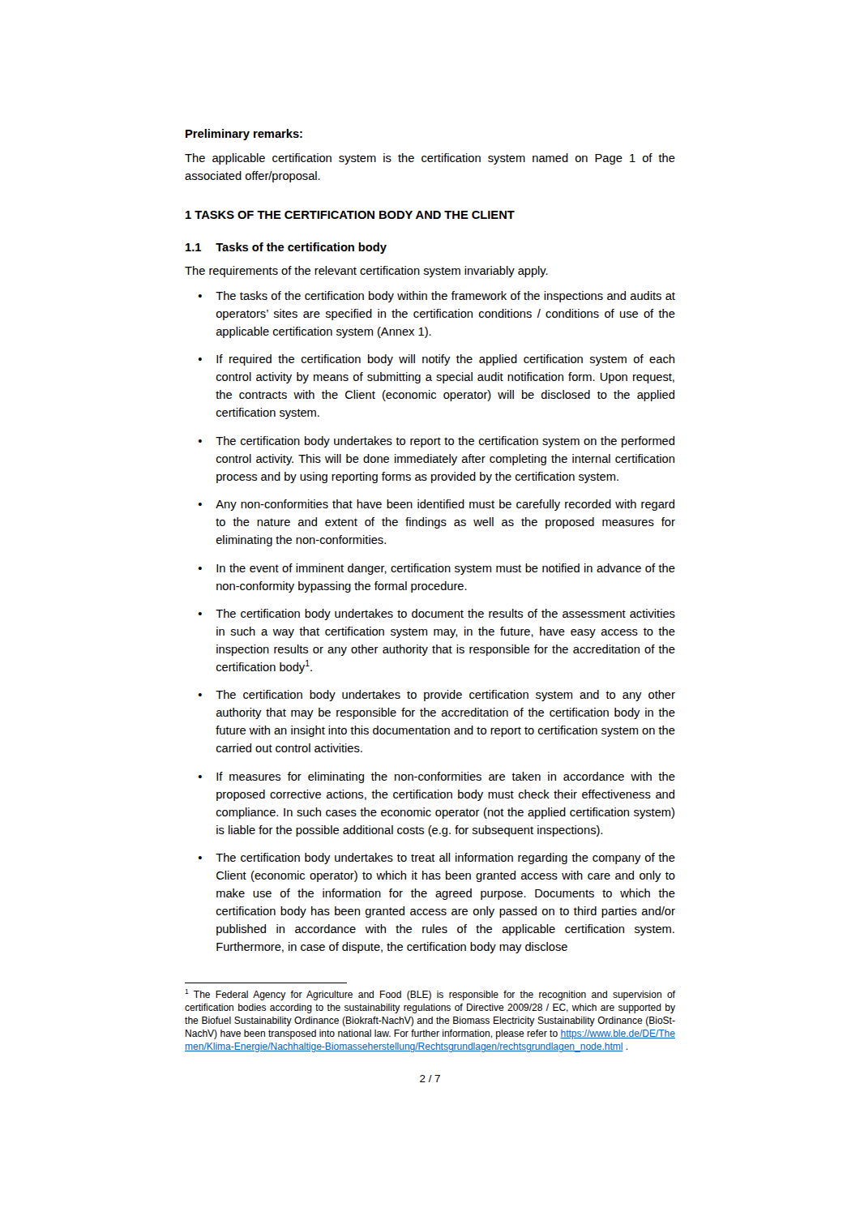Preliminary remarks:
The applicable certification system is the certification system named on Page 1 of the associated offer/proposal.
1 TASKS OF THE CERTIFICATION BODY AND THE CLIENT
1.1 Tasks of the certification body
The requirements of the relevant certification system invariably apply.
The tasks of the certification body within the framework of the inspections and audits at operators’ sites are specified in the certification conditions / conditions of use of the applicable certification system (Annex 1).
If required the certification body will notify the applied certification system of each control activity by means of submitting a special audit notification form. Upon request, the contracts with the Client (economic operator) will be disclosed to the applied certification system.
The certification body undertakes to report to the certification system on the performed control activity. This will be done immediately after completing the internal certification process and by using reporting forms as provided by the certification system.
Any non-conformities that have been identified must be carefully recorded with regard to the nature and extent of the findings as well as the proposed measures for eliminating the non-conformities.
In the event of imminent danger, certification system must be notified in advance of the non-conformity bypassing the formal procedure.
The certification body undertakes to document the results of the assessment activities in such a way that certification system may, in the future, have easy access to the inspection results or any other authority that is responsible for the accreditation of the certification body1.
The certification body undertakes to provide certification system and to any other authority that may be responsible for the accreditation of the certification body in the future with an insight into this documentation and to report to certification system on the carried out control activities.
If measures for eliminating the non-conformities are taken in accordance with the proposed corrective actions, the certification body must check their effectiveness and compliance. In such cases the economic operator (not the applied certification system) is liable for the possible additional costs (e.g. for subsequent inspections).
The certification body undertakes to treat all information regarding the company of the Client (economic operator) to which it has been granted access with care and only to make use of the information for the agreed purpose. Documents to which the certification body has been granted access are only passed on to third parties and/or published in accordance with the rules of the applicable certification system. Furthermore, in case of dispute, the certification body may disclose
1 The Federal Agency for Agriculture and Food (BLE) is responsible for the recognition and supervision of certification bodies according to the sustainability regulations of Directive 2009/28 / EC, which are supported by the Biofuel Sustainability Ordinance (Biokraft-NachV) and the Biomass Electricity Sustainability Ordinance (BioSt-NachV) have been transposed into national law. For further information, please refer to https://www.ble.de/DE/Themen/Klima-Energie/Nachhaltige-Biomasseherstellung/Rechtsgrundlagen/rechtsgrundlagen_node.html .
2 / 7